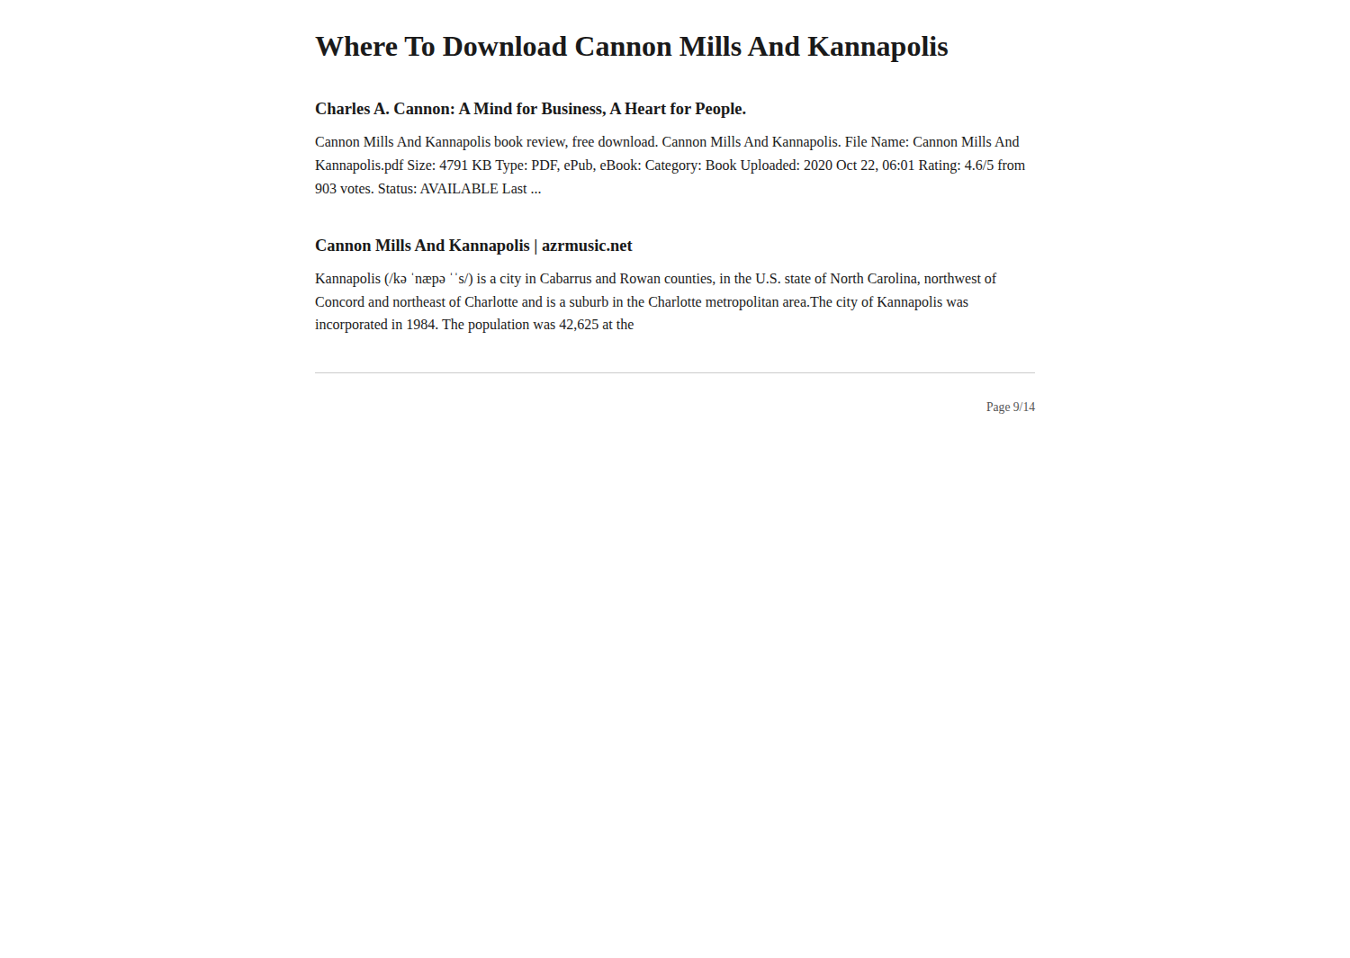Where To Download Cannon Mills And Kannapolis
Charles A. Cannon: A Mind for Business, A Heart for People.
Cannon Mills And Kannapolis book review, free download. Cannon Mills And Kannapolis. File Name: Cannon Mills And Kannapolis.pdf Size: 4791 KB Type: PDF, ePub, eBook: Category: Book Uploaded: 2020 Oct 22, 06:01 Rating: 4.6/5 from 903 votes. Status: AVAILABLE Last ...
Cannon Mills And Kannapolis | azrmusic.net
Kannapolis (/kə ˈnæpə ˈˈs/) is a city in Cabarrus and Rowan counties, in the U.S. state of North Carolina, northwest of Concord and northeast of Charlotte and is a suburb in the Charlotte metropolitan area.The city of Kannapolis was incorporated in 1984. The population was 42,625 at the
Page 9/14